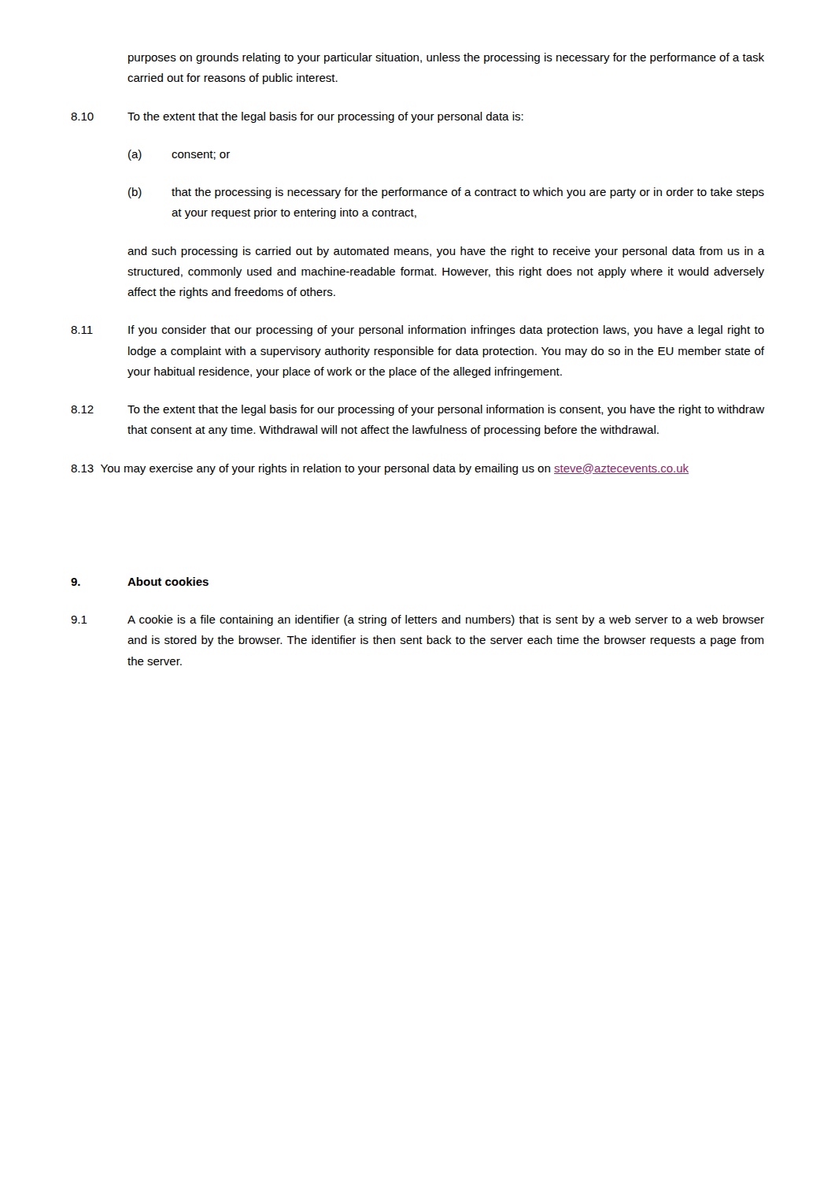purposes on grounds relating to your particular situation, unless the processing is necessary for the performance of a task carried out for reasons of public interest.
8.10
To the extent that the legal basis for our processing of your personal data is:
(a)
consent; or
(b)
that the processing is necessary for the performance of a contract to which you are party or in order to take steps at your request prior to entering into a contract,
and such processing is carried out by automated means, you have the right to receive your personal data from us in a structured, commonly used and machine-readable format. However, this right does not apply where it would adversely affect the rights and freedoms of others.
8.11
If you consider that our processing of your personal information infringes data protection laws, you have a legal right to lodge a complaint with a supervisory authority responsible for data protection. You may do so in the EU member state of your habitual residence, your place of work or the place of the alleged infringement.
8.12
To the extent that the legal basis for our processing of your personal information is consent, you have the right to withdraw that consent at any time. Withdrawal will not affect the lawfulness of processing before the withdrawal.
8.13 You may exercise any of your rights in relation to your personal data by emailing us on steve@aztecevents.co.uk
9. About cookies
9.1
A cookie is a file containing an identifier (a string of letters and numbers) that is sent by a web server to a web browser and is stored by the browser. The identifier is then sent back to the server each time the browser requests a page from the server.